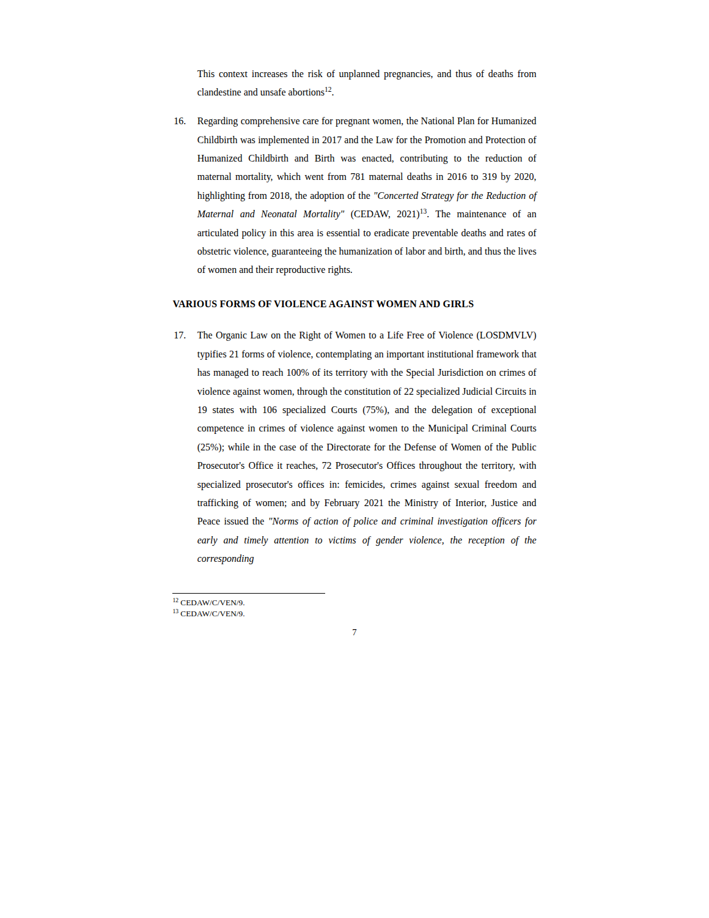This context increases the risk of unplanned pregnancies, and thus of deaths from clandestine and unsafe abortions12.
16.
Regarding comprehensive care for pregnant women, the National Plan for Humanized Childbirth was implemented in 2017 and the Law for the Promotion and Protection of Humanized Childbirth and Birth was enacted, contributing to the reduction of maternal mortality, which went from 781 maternal deaths in 2016 to 319 by 2020, highlighting from 2018, the adoption of the "Concerted Strategy for the Reduction of Maternal and Neonatal Mortality" (CEDAW, 2021)13. The maintenance of an articulated policy in this area is essential to eradicate preventable deaths and rates of obstetric violence, guaranteeing the humanization of labor and birth, and thus the lives of women and their reproductive rights.
VARIOUS FORMS OF VIOLENCE AGAINST WOMEN AND GIRLS
17.
The Organic Law on the Right of Women to a Life Free of Violence (LOSDMVLV) typifies 21 forms of violence, contemplating an important institutional framework that has managed to reach 100% of its territory with the Special Jurisdiction on crimes of violence against women, through the constitution of 22 specialized Judicial Circuits in 19 states with 106 specialized Courts (75%), and the delegation of exceptional competence in crimes of violence against women to the Municipal Criminal Courts (25%); while in the case of the Directorate for the Defense of Women of the Public Prosecutor's Office it reaches, 72 Prosecutor's Offices throughout the territory, with specialized prosecutor's offices in: femicides, crimes against sexual freedom and trafficking of women; and by February 2021 the Ministry of Interior, Justice and Peace issued the "Norms of action of police and criminal investigation officers for early and timely attention to victims of gender violence, the reception of the corresponding
12 CEDAW/C/VEN/9.
13 CEDAW/C/VEN/9.
7